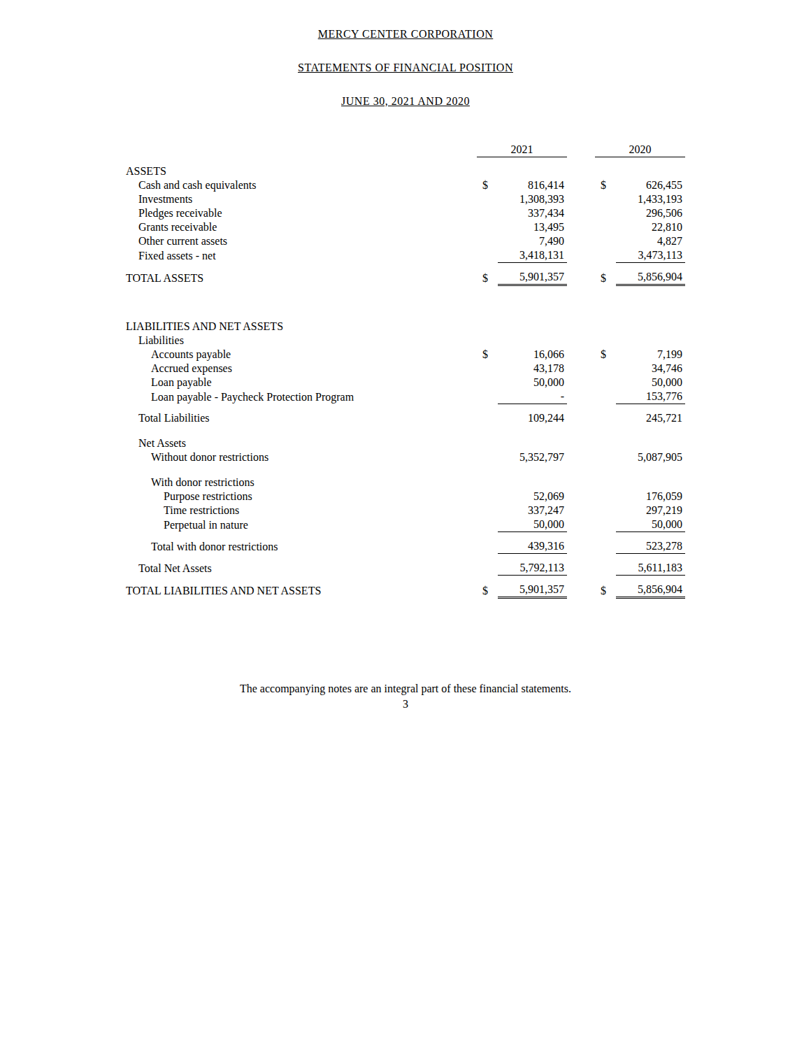MERCY CENTER CORPORATION
STATEMENTS OF FINANCIAL POSITION
JUNE 30, 2021 AND 2020
| | 2021 | | 2020 |
| ASSETS | | | | | |
| Cash and cash equivalents | $ | 816,414 | | $ | 626,455 |
| Investments | | 1,308,393 | | | 1,433,193 |
| Pledges receivable | | 337,434 | | | 296,506 |
| Grants receivable | | 13,495 | | | 22,810 |
| Other current assets | | 7,490 | | | 4,827 |
| Fixed assets - net | | 3,418,131 | | | 3,473,113 |
| TOTAL ASSETS | $ | 5,901,357 | | $ | 5,856,904 |
| LIABILITIES AND NET ASSETS | | | | | |
| Liabilities | | | | | |
| Accounts payable | $ | 16,066 | | $ | 7,199 |
| Accrued expenses | | 43,178 | | | 34,746 |
| Loan payable | | 50,000 | | | 50,000 |
| Loan payable - Paycheck Protection Program | | - | | | 153,776 |
| Total Liabilities | | 109,244 | | | 245,721 |
| Net Assets | | | | | |
| Without donor restrictions | | 5,352,797 | | | 5,087,905 |
| With donor restrictions | | | | | |
| Purpose restrictions | | 52,069 | | | 176,059 |
| Time restrictions | | 337,247 | | | 297,219 |
| Perpetual in nature | | 50,000 | | | 50,000 |
| Total with donor restrictions | | 439,316 | | | 523,278 |
| Total Net Assets | | 5,792,113 | | | 5,611,183 |
| TOTAL LIABILITIES AND NET ASSETS | $ | 5,901,357 | | $ | 5,856,904 |
The accompanying notes are an integral part of these financial statements.
3